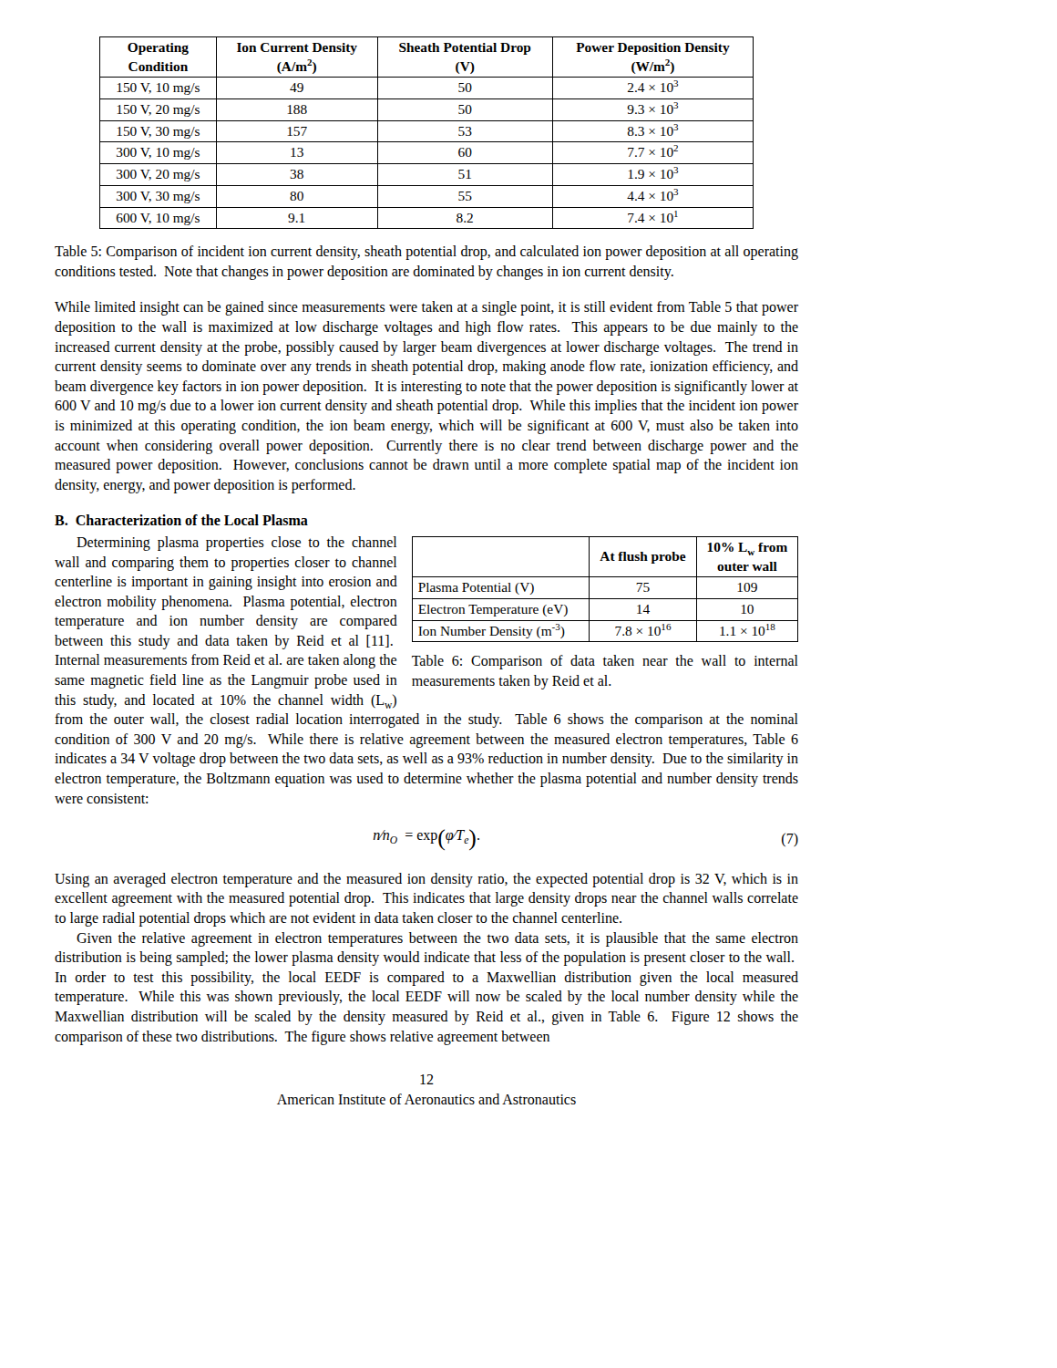| Operating Condition | Ion Current Density (A/m 2 ) | Sheath Potential Drop (V) | Power Deposition Density (W/m 2 ) |
| --- | --- | --- | --- |
| 150 V, 10 mg/s | 49 | 50 | 2.4 × 10 3 |
| 150 V, 20 mg/s | 188 | 50 | 9.3 × 10 3 |
| 150 V, 30 mg/s | 157 | 53 | 8.3 × 10 3 |
| 300 V, 10 mg/s | 13 | 60 | 7.7 × 10 2 |
| 300 V, 20 mg/s | 38 | 51 | 1.9 × 10 3 |
| 300 V, 30 mg/s | 80 | 55 | 4.4 × 10 3 |
| 600 V, 10 mg/s | 9.1 | 8.2 | 7.4 × 10 1 |
Table 5: Comparison of incident ion current density, sheath potential drop, and calculated ion power deposition at all operating conditions tested. Note that changes in power deposition are dominated by changes in ion current density.
While limited insight can be gained since measurements were taken at a single point, it is still evident from Table 5 that power deposition to the wall is maximized at low discharge voltages and high flow rates. This appears to be due mainly to the increased current density at the probe, possibly caused by larger beam divergences at lower discharge voltages. The trend in current density seems to dominate over any trends in sheath potential drop, making anode flow rate, ionization efficiency, and beam divergence key factors in ion power deposition. It is interesting to note that the power deposition is significantly lower at 600 V and 10 mg/s due to a lower ion current density and sheath potential drop. While this implies that the incident ion power is minimized at this operating condition, the ion beam energy, which will be significant at 600 V, must also be taken into account when considering overall power deposition. Currently there is no clear trend between discharge power and the measured power deposition. However, conclusions cannot be drawn until a more complete spatial map of the incident ion density, energy, and power deposition is performed.
B. Characterization of the Local Plasma
| | At flush probe | 10% L w from outer wall |
| --- | --- | --- |
| Plasma Potential (V) | 75 | 109 |
| Electron Temperature (eV) | 14 | 10 |
| Ion Number Density (m -3 ) | 7.8 × 10 16 | 1.1 × 10 18 |
Table 6: Comparison of data taken near the wall to internal measurements taken by Reid et al.
Determining plasma properties close to the channel wall and comparing them to properties closer to channel centerline is important in gaining insight into erosion and electron mobility phenomena. Plasma potential, electron temperature and ion number density are compared between this study and data taken by Reid et al [11]. Internal measurements from Reid et al. are taken along the same magnetic field line as the Langmuir probe used in this study, and located at 10% the channel width (Lw) from the outer wall, the closest radial location interrogated in the study. Table 6 shows the comparison at the nominal condition of 300 V and 20 mg/s. While there is relative agreement between the measured electron temperatures, Table 6 indicates a 34 V voltage drop between the two data sets, as well as a 93% reduction in number density. Due to the similarity in electron temperature, the Boltzmann equation was used to determine whether the plasma potential and number density trends were consistent:
n⁄nO = exp(φ⁄Te).
(7)
Using an averaged electron temperature and the measured ion density ratio, the expected potential drop is 32 V, which is in excellent agreement with the measured potential drop. This indicates that large density drops near the channel walls correlate to large radial potential drops which are not evident in data taken closer to the channel centerline.
Given the relative agreement in electron temperatures between the two data sets, it is plausible that the same electron distribution is being sampled; the lower plasma density would indicate that less of the population is present closer to the wall. In order to test this possibility, the local EEDF is compared to a Maxwellian distribution given the local measured temperature. While this was shown previously, the local EEDF will now be scaled by the local number density while the Maxwellian distribution will be scaled by the density measured by Reid et al., given in Table 6. Figure 12 shows the comparison of these two distributions. The figure shows relative agreement between
12
American Institute of Aeronautics and Astronautics